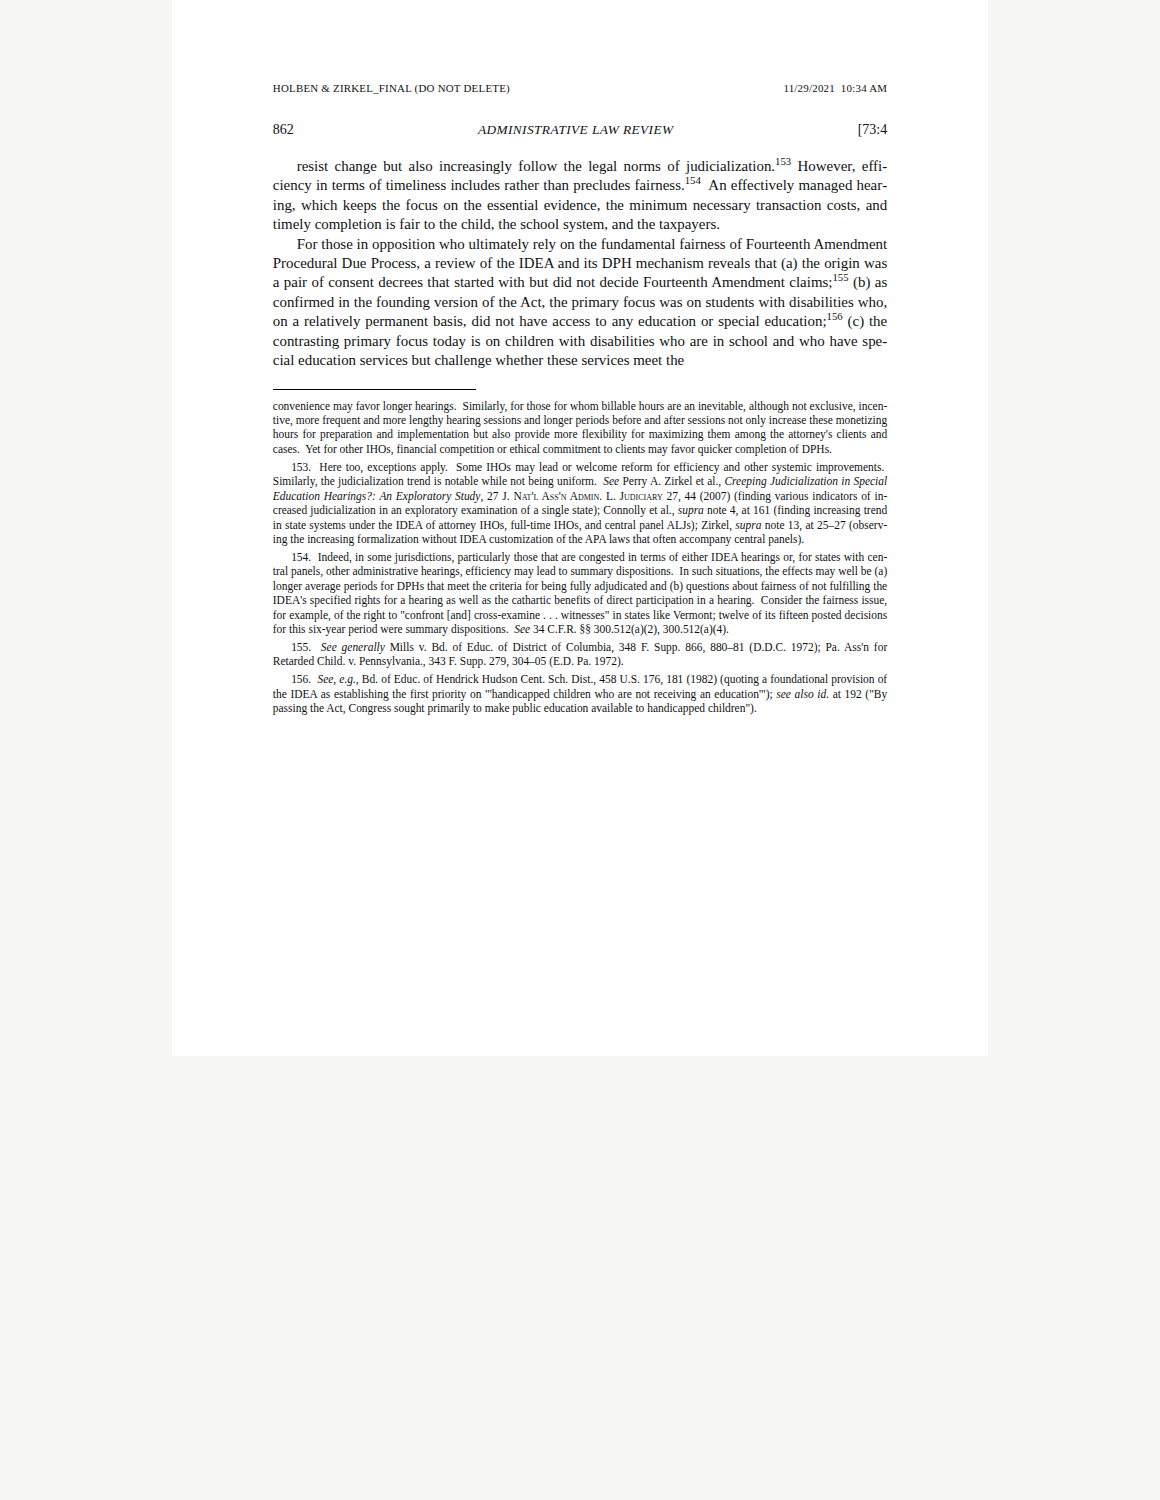Holben & Zirkel_final (Do Not Delete)
11/29/2021 10:34 AM
862
Administrative Law Review
[73:4
resist change but also increasingly follow the legal norms of judicialization.153 However, efficiency in terms of timeliness includes rather than precludes fairness.154 An effectively managed hearing, which keeps the focus on the essential evidence, the minimum necessary transaction costs, and timely completion is fair to the child, the school system, and the taxpayers.
For those in opposition who ultimately rely on the fundamental fairness of Fourteenth Amendment Procedural Due Process, a review of the IDEA and its DPH mechanism reveals that (a) the origin was a pair of consent decrees that started with but did not decide Fourteenth Amendment claims;155 (b) as confirmed in the founding version of the Act, the primary focus was on students with disabilities who, on a relatively permanent basis, did not have access to any education or special education;156 (c) the contrasting primary focus today is on children with disabilities who are in school and who have special education services but challenge whether these services meet the
convenience may favor longer hearings. Similarly, for those for whom billable hours are an inevitable, although not exclusive, incentive, more frequent and more lengthy hearing sessions and longer periods before and after sessions not only increase these monetizing hours for preparation and implementation but also provide more flexibility for maximizing them among the attorney's clients and cases. Yet for other IHOs, financial competition or ethical commitment to clients may favor quicker completion of DPHs.
153. Here too, exceptions apply. Some IHOs may lead or welcome reform for efficiency and other systemic improvements. Similarly, the judicialization trend is notable while not being uniform. See Perry A. Zirkel et al., Creeping Judicialization in Special Education Hearings?: An Exploratory Study, 27 J. Nat'l Ass'n Admin. L. Judiciary 27, 44 (2007) (finding various indicators of increased judicialization in an exploratory examination of a single state); Connolly et al., supra note 4, at 161 (finding increasing trend in state systems under the IDEA of attorney IHOs, full-time IHOs, and central panel ALJs); Zirkel, supra note 13, at 25–27 (observing the increasing formalization without IDEA customization of the APA laws that often accompany central panels).
154. Indeed, in some jurisdictions, particularly those that are congested in terms of either IDEA hearings or, for states with central panels, other administrative hearings, efficiency may lead to summary dispositions. In such situations, the effects may well be (a) longer average periods for DPHs that meet the criteria for being fully adjudicated and (b) questions about fairness of not fulfilling the IDEA's specified rights for a hearing as well as the cathartic benefits of direct participation in a hearing. Consider the fairness issue, for example, of the right to "confront [and] cross-examine . . . witnesses" in states like Vermont; twelve of its fifteen posted decisions for this six-year period were summary dispositions. See 34 C.F.R. §§ 300.512(a)(2), 300.512(a)(4).
155. See generally Mills v. Bd. of Educ. of District of Columbia, 348 F. Supp. 866, 880–81 (D.D.C. 1972); Pa. Ass'n for Retarded Child. v. Pennsylvania., 343 F. Supp. 279, 304–05 (E.D. Pa. 1972).
156. See, e.g., Bd. of Educ. of Hendrick Hudson Cent. Sch. Dist., 458 U.S. 176, 181 (1982) (quoting a foundational provision of the IDEA as establishing the first priority on "'handicapped children who are not receiving an education'"); see also id. at 192 ("By passing the Act, Congress sought primarily to make public education available to handicapped children").